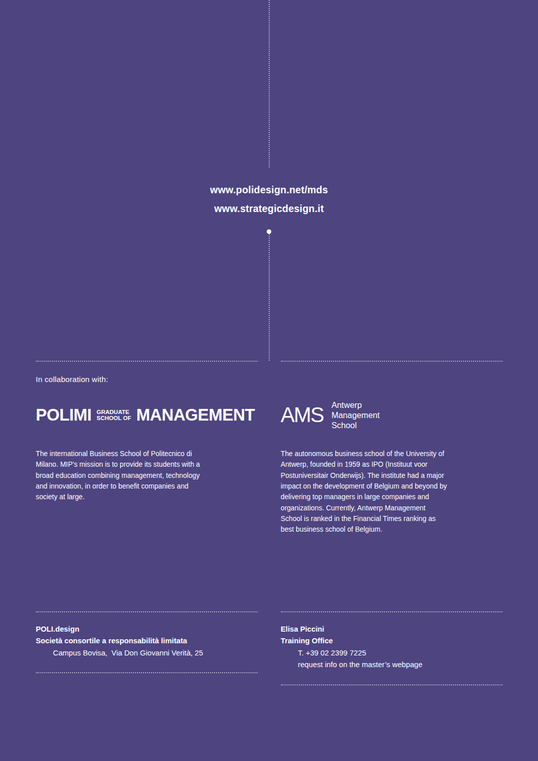www.polidesign.net/mds
www.strategicdesign.it
In collaboration with:
POLIMI Graduate School of MANAGEMENT
The international Business School of Politecnico di Milano. MIP’s mission is to provide its students with a broad education combining management, technology and innovation, in order to benefit companies and society at large.
AMS Antwerp
Management
School
The autonomous business school of the University of Antwerp, founded in 1959 as IPO (Instituut voor Postuniversitair Onderwijs). The institute had a major impact on the development of Belgium and beyond by delivering top managers in large companies and organizations. Currently, Antwerp Management School is ranked in the Financial Times ranking as best business school of Belgium.
POLI.design
Società consortile a responsabilità limitata
Campus Bovisa, Via Don Giovanni Verità, 25
Elisa Piccini
Training Office
T. +39 02 2399 7225 request info on the master’s webpage